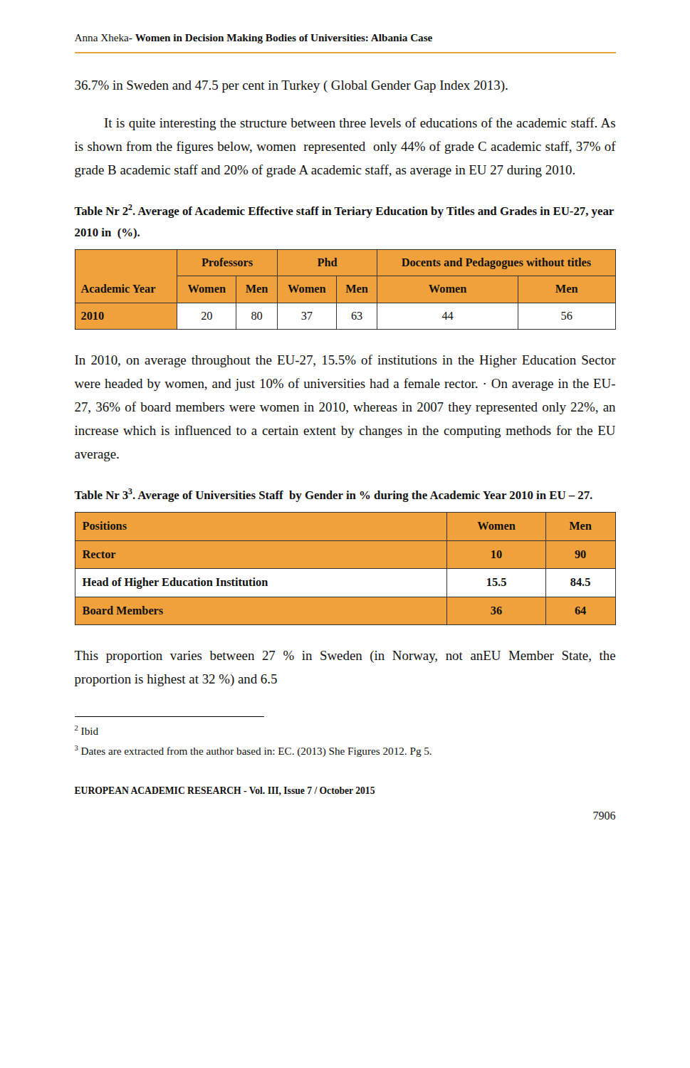Anna Xheka- Women in Decision Making Bodies of Universities: Albania Case
36.7% in Sweden and 47.5 per cent in Turkey ( Global Gender Gap Index 2013).
It is quite interesting the structure between three levels of educations of the academic staff. As is shown from the figures below, women represented only 44% of grade C academic staff, 37% of grade B academic staff and 20% of grade A academic staff, as average in EU 27 during 2010.
Table Nr 22. Average of Academic Effective staff in Teriary Education by Titles and Grades in EU-27, year 2010 in (%).
| Academic Year | Professors | Phd | Docents and Pedagogues without titles |
| --- | --- | --- | --- |
| Women | Men | Women | Men | Women | Men |
| 2010 | 20 | 80 | 37 | 63 | 44 | 56 |
In 2010, on average throughout the EU-27, 15.5% of institutions in the Higher Education Sector were headed by women, and just 10% of universities had a female rector. · On average in the EU-27, 36% of board members were women in 2010, whereas in 2007 they represented only 22%, an increase which is influenced to a certain extent by changes in the computing methods for the EU average.
Table Nr 33. Average of Universities Staff by Gender in % during the Academic Year 2010 in EU – 27.
| Positions | Women | Men |
| --- | --- | --- |
| Rector | 10 | 90 |
| Head of Higher Education Institution | 15.5 | 84.5 |
| Board Members | 36 | 64 |
This proportion varies between 27 % in Sweden (in Norway, not anEU Member State, the proportion is highest at 32 %) and 6.5
2 Ibid
3 Dates are extracted from the author based in: EC. (2013) She Figures 2012. Pg 5.
EUROPEAN ACADEMIC RESEARCH - Vol. III, Issue 7 / October 2015
7906